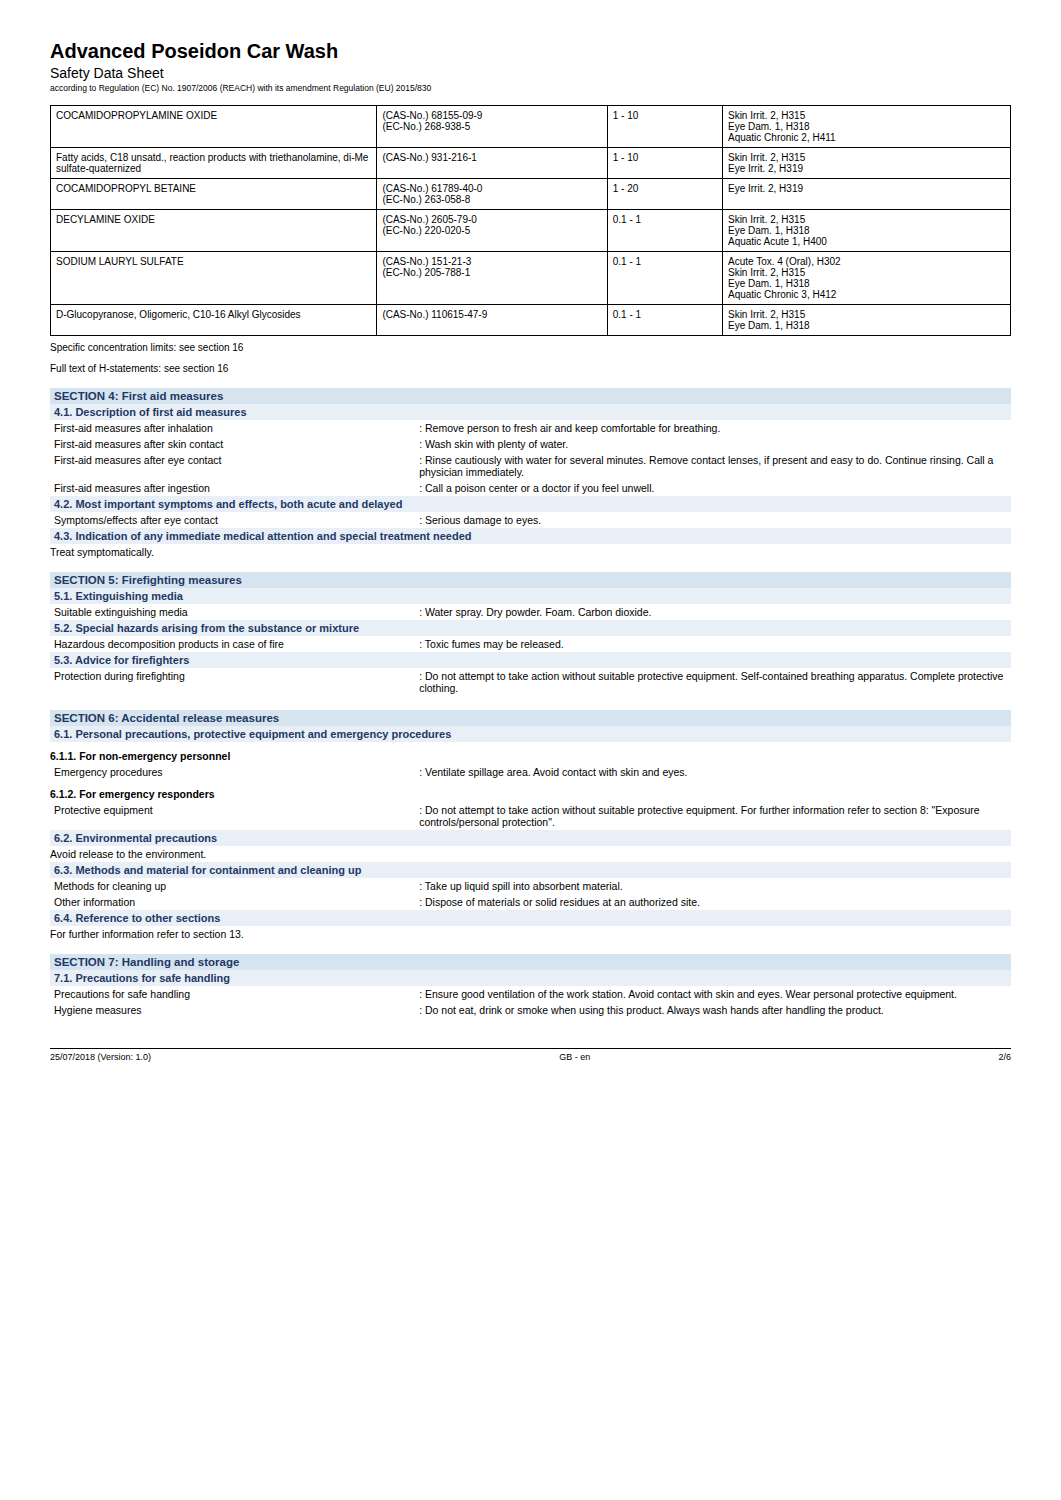Advanced Poseidon Car Wash
Safety Data Sheet
according to Regulation (EC) No. 1907/2006 (REACH) with its amendment Regulation (EU) 2015/830
| COCAMIDOPROPYLAMINE OXIDE | (CAS-No.) 68155-09-9 (EC-No.) 268-938-5 | 1 - 10 | Skin Irrit. 2, H315 Eye Dam. 1, H318 Aquatic Chronic 2, H411 |
| Fatty acids, C18 unsatd., reaction products with triethanolamine, di-Me sulfate-quaternized | (CAS-No.) 931-216-1 | 1 - 10 | Skin Irrit. 2, H315 Eye Irrit. 2, H319 |
| COCAMIDOPROPYL BETAINE | (CAS-No.) 61789-40-0 (EC-No.) 263-058-8 | 1 - 20 | Eye Irrit. 2, H319 |
| DECYLAMINE OXIDE | (CAS-No.) 2605-79-0 (EC-No.) 220-020-5 | 0.1 - 1 | Skin Irrit. 2, H315 Eye Dam. 1, H318 Aquatic Acute 1, H400 |
| SODIUM LAURYL SULFATE | (CAS-No.) 151-21-3 (EC-No.) 205-788-1 | 0.1 - 1 | Acute Tox. 4 (Oral), H302 Skin Irrit. 2, H315 Eye Dam. 1, H318 Aquatic Chronic 3, H412 |
| D-Glucopyranose, Oligomeric, C10-16 Alkyl Glycosides | (CAS-No.) 110615-47-9 | 0.1 - 1 | Skin Irrit. 2, H315 Eye Dam. 1, H318 |
Specific concentration limits: see section 16
Full text of H-statements: see section 16
SECTION 4: First aid measures
4.1. Description of first aid measures
| First-aid measures after inhalation | : Remove person to fresh air and keep comfortable for breathing. |
| First-aid measures after skin contact | : Wash skin with plenty of water. |
| First-aid measures after eye contact | : Rinse cautiously with water for several minutes. Remove contact lenses, if present and easy to do. Continue rinsing. Call a physician immediately. |
| First-aid measures after ingestion | : Call a poison center or a doctor if you feel unwell. |
4.2. Most important symptoms and effects, both acute and delayed
| Symptoms/effects after eye contact | : Serious damage to eyes. |
4.3. Indication of any immediate medical attention and special treatment needed
Treat symptomatically.
SECTION 5: Firefighting measures
5.1. Extinguishing media
| Suitable extinguishing media | : Water spray. Dry powder. Foam. Carbon dioxide. |
5.2. Special hazards arising from the substance or mixture
| Hazardous decomposition products in case of fire | : Toxic fumes may be released. |
5.3. Advice for firefighters
| Protection during firefighting | : Do not attempt to take action without suitable protective equipment. Self-contained breathing apparatus. Complete protective clothing. |
SECTION 6: Accidental release measures
6.1. Personal precautions, protective equipment and emergency procedures
6.1.1. For non-emergency personnel
| Emergency procedures | : Ventilate spillage area. Avoid contact with skin and eyes. |
6.1.2. For emergency responders
| Protective equipment | : Do not attempt to take action without suitable protective equipment. For further information refer to section 8: "Exposure controls/personal protection". |
6.2. Environmental precautions
Avoid release to the environment.
6.3. Methods and material for containment and cleaning up
| Methods for cleaning up | : Take up liquid spill into absorbent material. |
| Other information | : Dispose of materials or solid residues at an authorized site. |
6.4. Reference to other sections
For further information refer to section 13.
SECTION 7: Handling and storage
7.1. Precautions for safe handling
| Precautions for safe handling | : Ensure good ventilation of the work station. Avoid contact with skin and eyes. Wear personal protective equipment. |
| Hygiene measures | : Do not eat, drink or smoke when using this product. Always wash hands after handling the product. |
25/07/2018 (Version: 1.0) GB - en 2/6